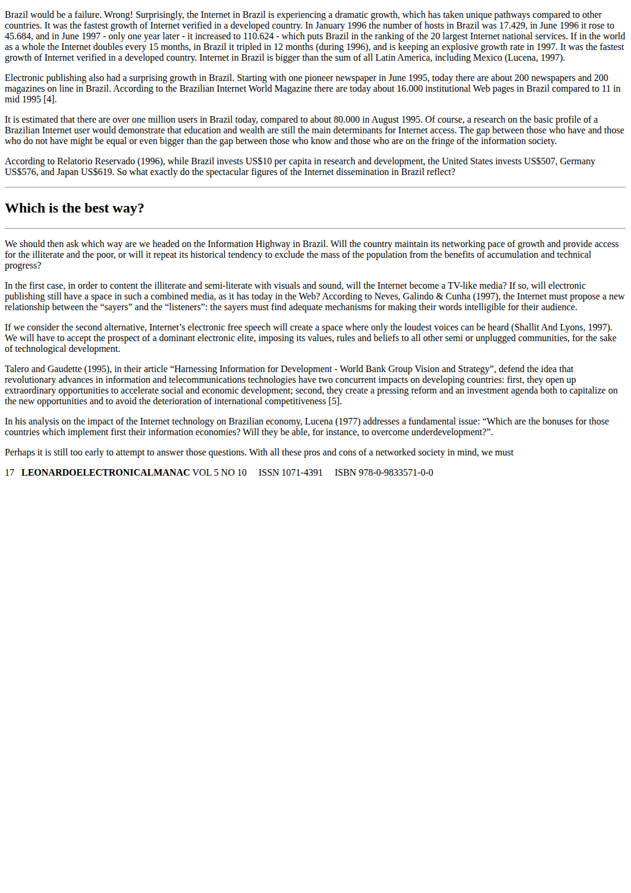Brazil would be a failure. Wrong! Surprisingly, the Internet in Brazil is experiencing a dramatic growth, which has taken unique pathways compared to other countries. It was the fastest growth of Internet verified in a developed country. In January 1996 the number of hosts in Brazil was 17.429, in June 1996 it rose to 45.684, and in June 1997 - only one year later - it increased to 110.624 - which puts Brazil in the ranking of the 20 largest Internet national services. If in the world as a whole the Internet doubles every 15 months, in Brazil it tripled in 12 months (during 1996), and is keeping an explosive growth rate in 1997. It was the fastest growth of Internet verified in a developed country. Internet in Brazil is bigger than the sum of all Latin America, including Mexico (Lucena, 1997).
Electronic publishing also had a surprising growth in Brazil. Starting with one pioneer newspaper in June 1995, today there are about 200 newspapers and 200 magazines on line in Brazil. According to the Brazilian Internet World Magazine there are today about 16.000 institutional Web pages in Brazil compared to 11 in mid 1995 [4].
It is estimated that there are over one million users in Brazil today, compared to about 80.000 in August 1995. Of course, a research on the basic profile of a Brazilian Internet user would demonstrate that education and wealth are still the main determinants for Internet access. The gap between those who have and those who do not have might be equal or even bigger than the gap between those who know and those who are on the fringe of the information society.
According to Relatorio Reservado (1996), while Brazil invests US$10 per capita in research and development, the United States invests US$507, Germany US$576, and Japan US$619. So what exactly do the spectacular figures of the Internet dissemination in Brazil reflect?
Which is the best way?
We should then ask which way are we headed on the Information Highway in Brazil. Will the country maintain its networking pace of growth and provide access for the illiterate and the poor, or will it repeat its historical tendency to exclude the mass of the population from the benefits of accumulation and technical progress?
In the first case, in order to content the illiterate and semi-literate with visuals and sound, will the Internet become a TV-like media? If so, will electronic publishing still have a space in such a combined media, as it has today in the Web? According to Neves, Galindo & Cunha (1997), the Internet must propose a new relationship between the “sayers” and the “listeners”: the sayers must find adequate mechanisms for making their words intelligible for their audience.
If we consider the second alternative, Internet’s electronic free speech will create a space where only the loudest voices can be heard (Shallit And Lyons, 1997). We will have to accept the prospect of a dominant electronic elite, imposing its values, rules and beliefs to all other semi or unplugged communities, for the sake of technological development.
Talero and Gaudette (1995), in their article “Harnessing Information for Development - World Bank Group Vision and Strategy”, defend the idea that revolutionary advances in information and telecommunications technologies have two concurrent impacts on developing countries: first, they open up extraordinary opportunities to accelerate social and economic development; second, they create a pressing reform and an investment agenda both to capitalize on the new opportunities and to avoid the deterioration of international competitiveness [5].
In his analysis on the impact of the Internet technology on Brazilian economy, Lucena (1977) addresses a fundamental issue: “Which are the bonuses for those countries which implement first their information economies? Will they be able, for instance, to overcome underdevelopment?”.
Perhaps it is still too early to attempt to answer those questions. With all these pros and cons of a networked society in mind, we must
17 LEONARDOELECTRONICALMANAC VOL 5 NO 10 ISSN 1071-4391 ISBN 978-0-9833571-0-0